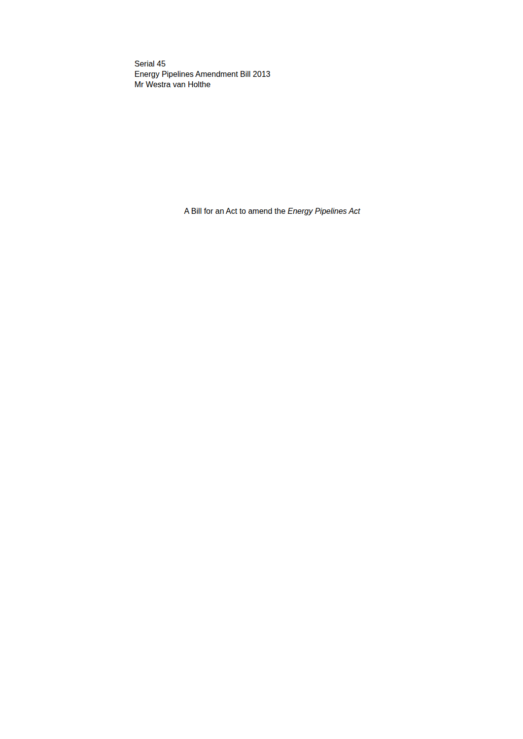Serial 45
Energy Pipelines Amendment Bill 2013
Mr Westra van Holthe
A Bill for an Act to amend the Energy Pipelines Act